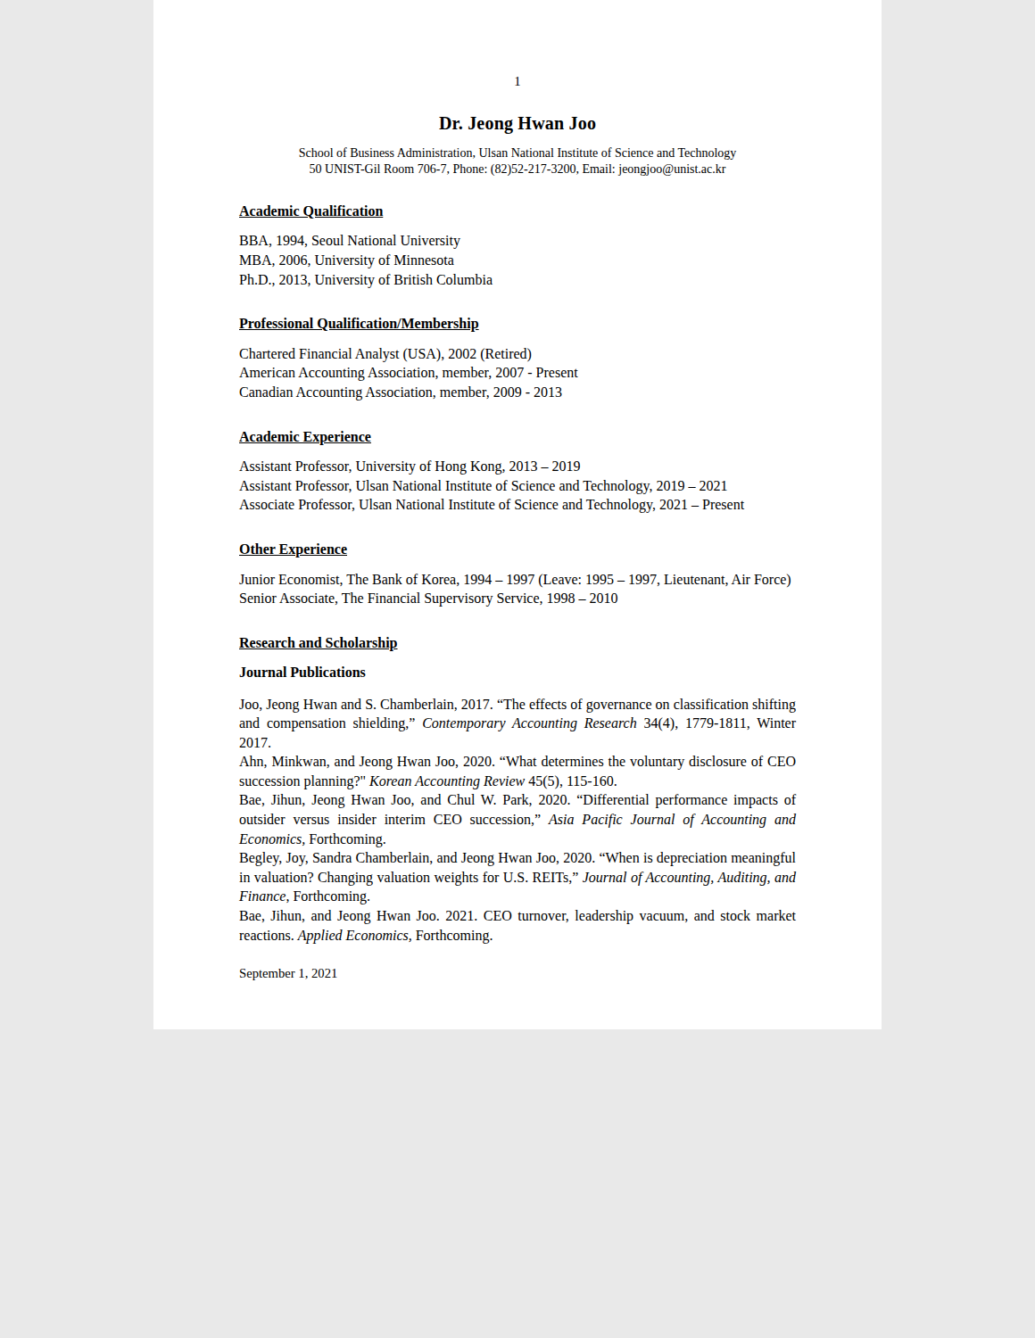1
Dr. Jeong Hwan Joo
School of Business Administration, Ulsan National Institute of Science and Technology
50 UNIST-Gil Room 706-7, Phone: (82)52-217-3200, Email: jeongjoo@unist.ac.kr
Academic Qualification
BBA, 1994, Seoul National University
MBA, 2006, University of Minnesota
Ph.D., 2013, University of British Columbia
Professional Qualification/Membership
Chartered Financial Analyst (USA), 2002 (Retired)
American Accounting Association, member, 2007 - Present
Canadian Accounting Association, member, 2009 - 2013
Academic Experience
Assistant Professor, University of Hong Kong, 2013 – 2019
Assistant Professor, Ulsan National Institute of Science and Technology, 2019 – 2021
Associate Professor, Ulsan National Institute of Science and Technology, 2021 – Present
Other Experience
Junior Economist, The Bank of Korea, 1994 – 1997 (Leave: 1995 – 1997, Lieutenant, Air Force)
Senior Associate, The Financial Supervisory Service, 1998 – 2010
Research and Scholarship
Journal Publications
Joo, Jeong Hwan and S. Chamberlain, 2017. “The effects of governance on classification shifting and compensation shielding,” Contemporary Accounting Research 34(4), 1779-1811, Winter 2017.
Ahn, Minkwan, and Jeong Hwan Joo, 2020. “What determines the voluntary disclosure of CEO succession planning?" Korean Accounting Review 45(5), 115-160.
Bae, Jihun, Jeong Hwan Joo, and Chul W. Park, 2020. “Differential performance impacts of outsider versus insider interim CEO succession,” Asia Pacific Journal of Accounting and Economics, Forthcoming.
Begley, Joy, Sandra Chamberlain, and Jeong Hwan Joo, 2020. “When is depreciation meaningful in valuation? Changing valuation weights for U.S. REITs,” Journal of Accounting, Auditing, and Finance, Forthcoming.
Bae, Jihun, and Jeong Hwan Joo. 2021. CEO turnover, leadership vacuum, and stock market reactions. Applied Economics, Forthcoming.
September 1, 2021